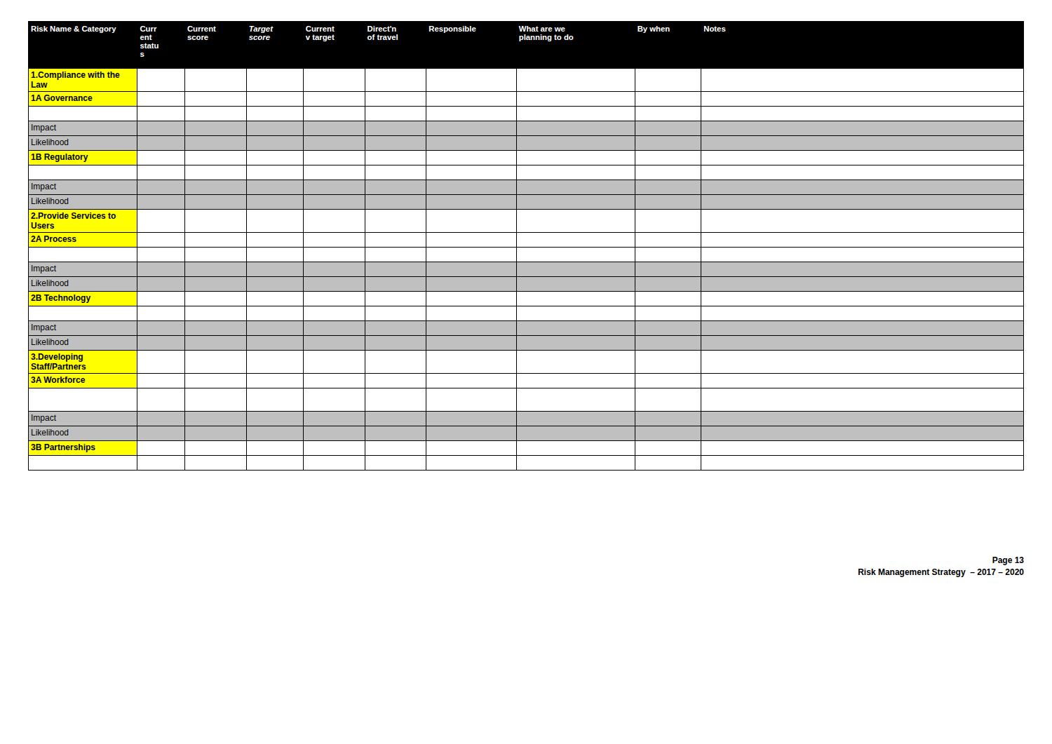| Risk Name & Category | Curr ent statu s | Current score | Target score | Current v target | Direct'n of travel | Responsible | What are we planning to do | By when | Notes |
| --- | --- | --- | --- | --- | --- | --- | --- | --- | --- |
| 1.Compliance with the Law | | | | | | | | | |
| 1A Governance | | | | | | | | | |
| Impact | | | | | | | | | |
| Likelihood | | | | | | | | | |
| 1B Regulatory | | | | | | | | | |
| Impact | | | | | | | | | |
| Likelihood | | | | | | | | | |
| 2.Provide Services to Users | | | | | | | | | |
| 2A Process | | | | | | | | | |
| Impact | | | | | | | | | |
| Likelihood | | | | | | | | | |
| 2B Technology | | | | | | | | | |
| Impact | | | | | | | | | |
| Likelihood | | | | | | | | | |
| 3.Developing Staff/Partners | | | | | | | | | |
| 3A Workforce | | | | | | | | | |
| Impact | | | | | | | | | |
| Likelihood | | | | | | | | | |
| 3B Partnerships | | | | | | | | | |
Page 13
Risk Management Strategy – 2017 – 2020